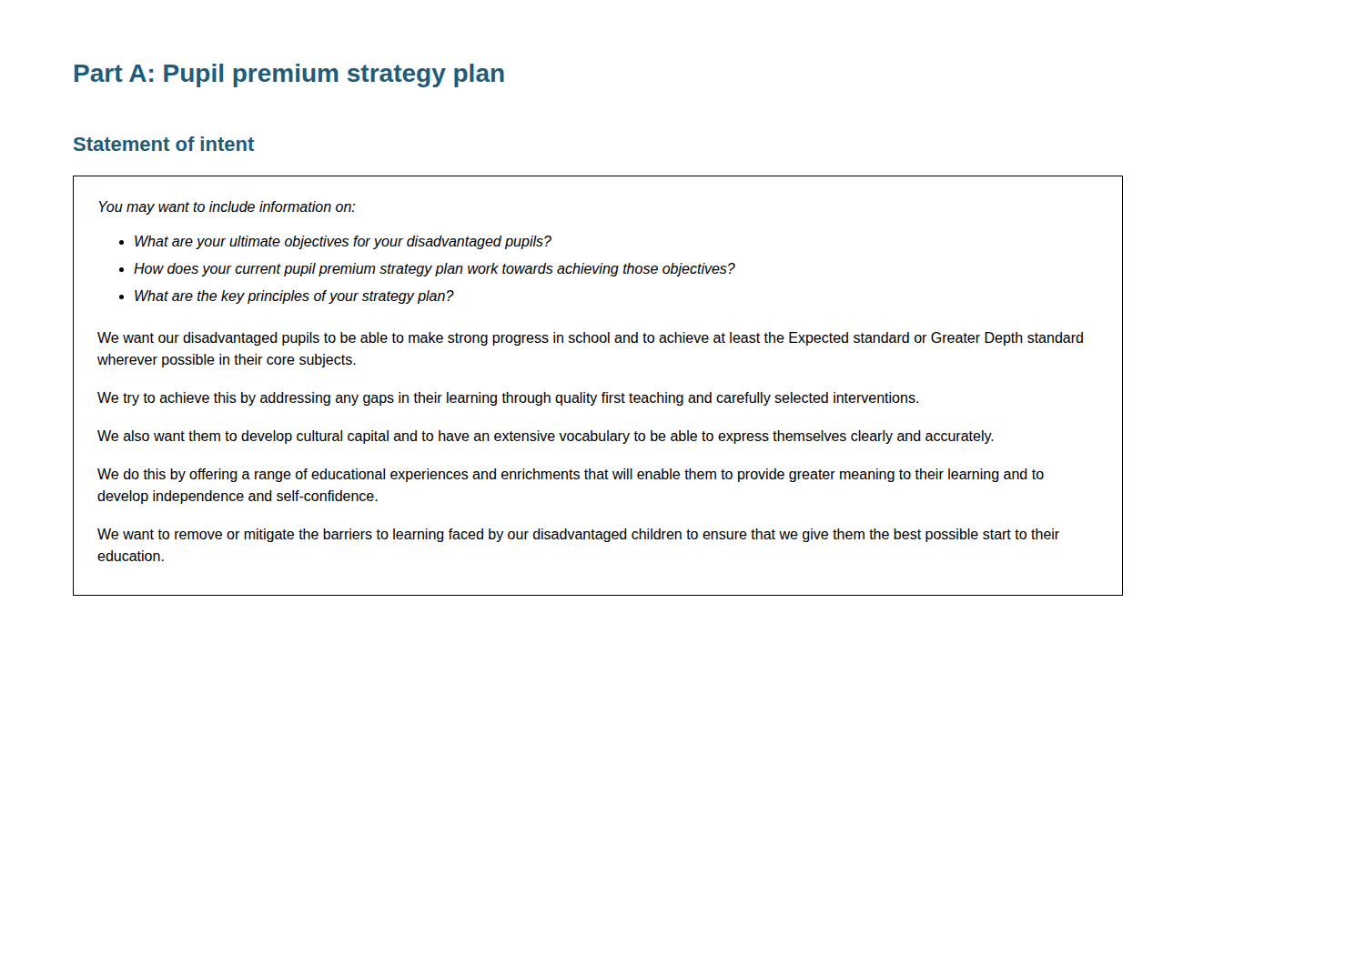Part A: Pupil premium strategy plan
Statement of intent
You may want to include information on:
What are your ultimate objectives for your disadvantaged pupils?
How does your current pupil premium strategy plan work towards achieving those objectives?
What are the key principles of your strategy plan?
We want our disadvantaged pupils to be able to make strong progress in school and to achieve at least the Expected standard or Greater Depth standard wherever possible in their core subjects.
We try to achieve this by addressing any gaps in their learning through quality first teaching and carefully selected interventions.
We also want them to develop cultural capital and to have an extensive vocabulary to be able to express themselves clearly and accurately.
We do this by offering a range of educational experiences and enrichments that will enable them to provide greater meaning to their learning and to develop independence and self-confidence.
We want to remove or mitigate the barriers to learning faced by our disadvantaged children to ensure that we give them the best possible start to their education.